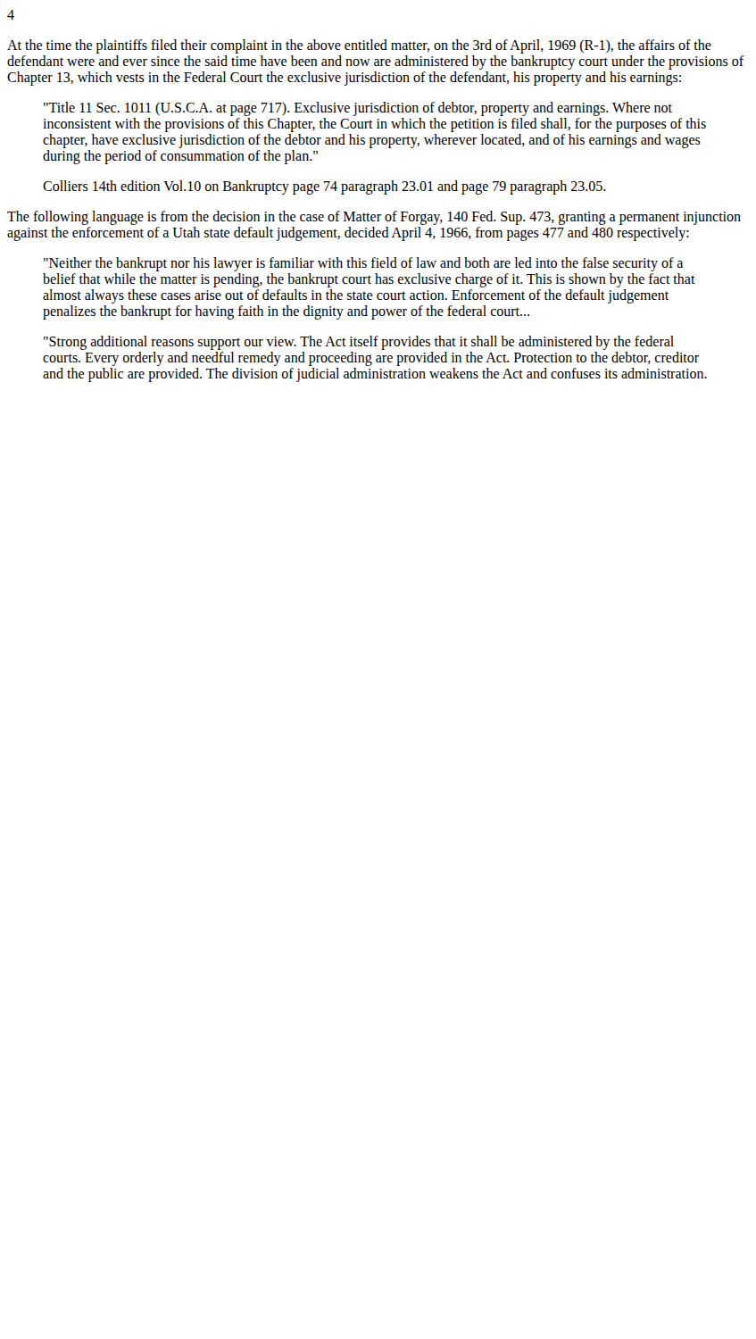4
At the time the plaintiffs filed their complaint in the above entitled matter, on the 3rd of April, 1969 (R-1), the affairs of the defendant were and ever since the said time have been and now are administered by the bankruptcy court under the provisions of Chapter 13, which vests in the Federal Court the exclusive jurisdiction of the defendant, his property and his earnings:
"Title 11 Sec. 1011 (U.S.C.A. at page 717). Exclusive jurisdiction of debtor, property and earnings. Where not inconsistent with the provisions of this Chapter, the Court in which the petition is filed shall, for the purposes of this chapter, have exclusive jurisdiction of the debtor and his property, wherever located, and of his earnings and wages during the period of consummation of the plan."
Colliers 14th edition Vol.10 on Bankruptcy page 74 paragraph 23.01 and page 79 paragraph 23.05.
The following language is from the decision in the case of Matter of Forgay, 140 Fed. Sup. 473, granting a permanent injunction against the enforcement of a Utah state default judgement, decided April 4, 1966, from pages 477 and 480 respectively:
"Neither the bankrupt nor his lawyer is familiar with this field of law and both are led into the false security of a belief that while the matter is pending, the bankrupt court has exclusive charge of it. This is shown by the fact that almost always these cases arise out of defaults in the state court action. Enforcement of the default judgement penalizes the bankrupt for having faith in the dignity and power of the federal court...
"Strong additional reasons support our view. The Act itself provides that it shall be administered by the federal courts. Every orderly and needful remedy and proceeding are provided in the Act. Protection to the debtor, creditor and the public are provided. The division of judicial administration weakens the Act and confuses its administration.